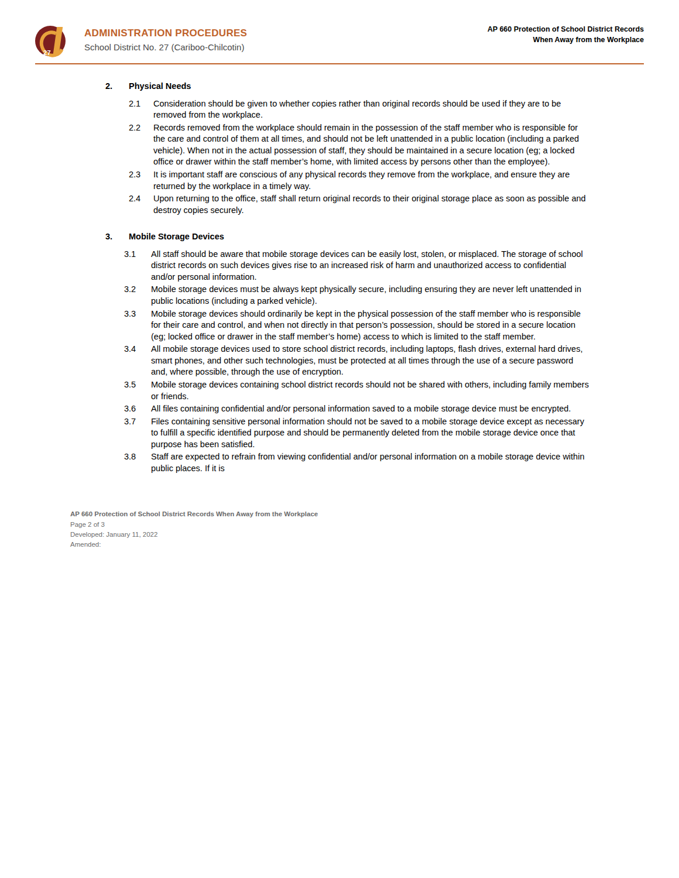27
ADMINISTRATION PROCEDURES
School District No. 27 (Cariboo-Chilcotin)
AP 660 Protection of School District Records
When Away from the Workplace
2. Physical Needs
2.1 Consideration should be given to whether copies rather than original records should be used if they are to be removed from the workplace.
2.2 Records removed from the workplace should remain in the possession of the staff member who is responsible for the care and control of them at all times, and should not be left unattended in a public location (including a parked vehicle). When not in the actual possession of staff, they should be maintained in a secure location (eg; a locked office or drawer within the staff member’s home, with limited access by persons other than the employee).
2.3 It is important staff are conscious of any physical records they remove from the workplace, and ensure they are returned by the workplace in a timely way.
2.4 Upon returning to the office, staff shall return original records to their original storage place as soon as possible and destroy copies securely.
3. Mobile Storage Devices
3.1 All staff should be aware that mobile storage devices can be easily lost, stolen, or misplaced. The storage of school district records on such devices gives rise to an increased risk of harm and unauthorized access to confidential and/or personal information.
3.2 Mobile storage devices must be always kept physically secure, including ensuring they are never left unattended in public locations (including a parked vehicle).
3.3 Mobile storage devices should ordinarily be kept in the physical possession of the staff member who is responsible for their care and control, and when not directly in that person’s possession, should be stored in a secure location (eg; locked office or drawer in the staff member’s home) access to which is limited to the staff member.
3.4 All mobile storage devices used to store school district records, including laptops, flash drives, external hard drives, smart phones, and other such technologies, must be protected at all times through the use of a secure password and, where possible, through the use of encryption.
3.5 Mobile storage devices containing school district records should not be shared with others, including family members or friends.
3.6 All files containing confidential and/or personal information saved to a mobile storage device must be encrypted.
3.7 Files containing sensitive personal information should not be saved to a mobile storage device except as necessary to fulfill a specific identified purpose and should be permanently deleted from the mobile storage device once that purpose has been satisfied.
3.8 Staff are expected to refrain from viewing confidential and/or personal information on a mobile storage device within public places. If it is
AP 660 Protection of School District Records When Away from the Workplace
Page 2 of 3
Developed: January 11, 2022
Amended: